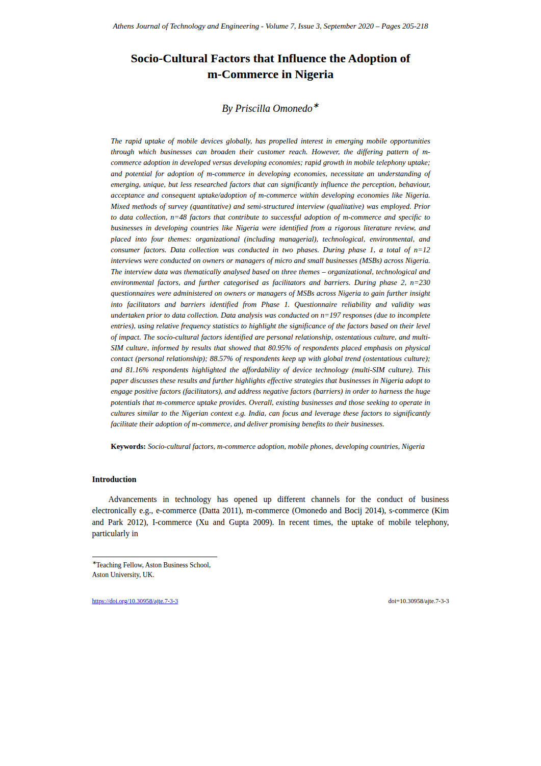Athens Journal of Technology and Engineering - Volume 7, Issue 3, September 2020 – Pages 205-218
Socio-Cultural Factors that Influence the Adoption of
m-Commerce in Nigeria
By Priscilla Omonedo∗
The rapid uptake of mobile devices globally, has propelled interest in emerging mobile opportunities through which businesses can broaden their customer reach. However, the differing pattern of m-commerce adoption in developed versus developing economies; rapid growth in mobile telephony uptake; and potential for adoption of m-commerce in developing economies, necessitate an understanding of emerging, unique, but less researched factors that can significantly influence the perception, behaviour, acceptance and consequent uptake/adoption of m-commerce within developing economies like Nigeria. Mixed methods of survey (quantitative) and semi-structured interview (qualitative) was employed. Prior to data collection, n=48 factors that contribute to successful adoption of m-commerce and specific to businesses in developing countries like Nigeria were identified from a rigorous literature review, and placed into four themes: organizational (including managerial), technological, environmental, and consumer factors. Data collection was conducted in two phases. During phase 1, a total of n=12 interviews were conducted on owners or managers of micro and small businesses (MSBs) across Nigeria. The interview data was thematically analysed based on three themes – organizational, technological and environmental factors, and further categorised as facilitators and barriers. During phase 2, n=230 questionnaires were administered on owners or managers of MSBs across Nigeria to gain further insight into facilitators and barriers identified from Phase 1. Questionnaire reliability and validity was undertaken prior to data collection. Data analysis was conducted on n=197 responses (due to incomplete entries), using relative frequency statistics to highlight the significance of the factors based on their level of impact. The socio-cultural factors identified are personal relationship, ostentatious culture, and multi-SIM culture, informed by results that showed that 80.95% of respondents placed emphasis on physical contact (personal relationship); 88.57% of respondents keep up with global trend (ostentatious culture); and 81.16% respondents highlighted the affordability of device technology (multi-SIM culture). This paper discusses these results and further highlights effective strategies that businesses in Nigeria adopt to engage positive factors (facilitators), and address negative factors (barriers) in order to harness the huge potentials that m-commerce uptake provides. Overall, existing businesses and those seeking to operate in cultures similar to the Nigerian context e.g. India, can focus and leverage these factors to significantly facilitate their adoption of m-commerce, and deliver promising benefits to their businesses.
Keywords: Socio-cultural factors, m-commerce adoption, mobile phones, developing countries, Nigeria
Introduction
Advancements in technology has opened up different channels for the conduct of business electronically e.g., e-commerce (Datta 2011), m-commerce (Omonedo and Bocij 2014), s-commerce (Kim and Park 2012), I-commerce (Xu and Gupta 2009). In recent times, the uptake of mobile telephony, particularly in
∗Teaching Fellow, Aston Business School, Aston University, UK.
https://doi.org/10.30958/ajte.7-3-3 doi=10.30958/ajte.7-3-3